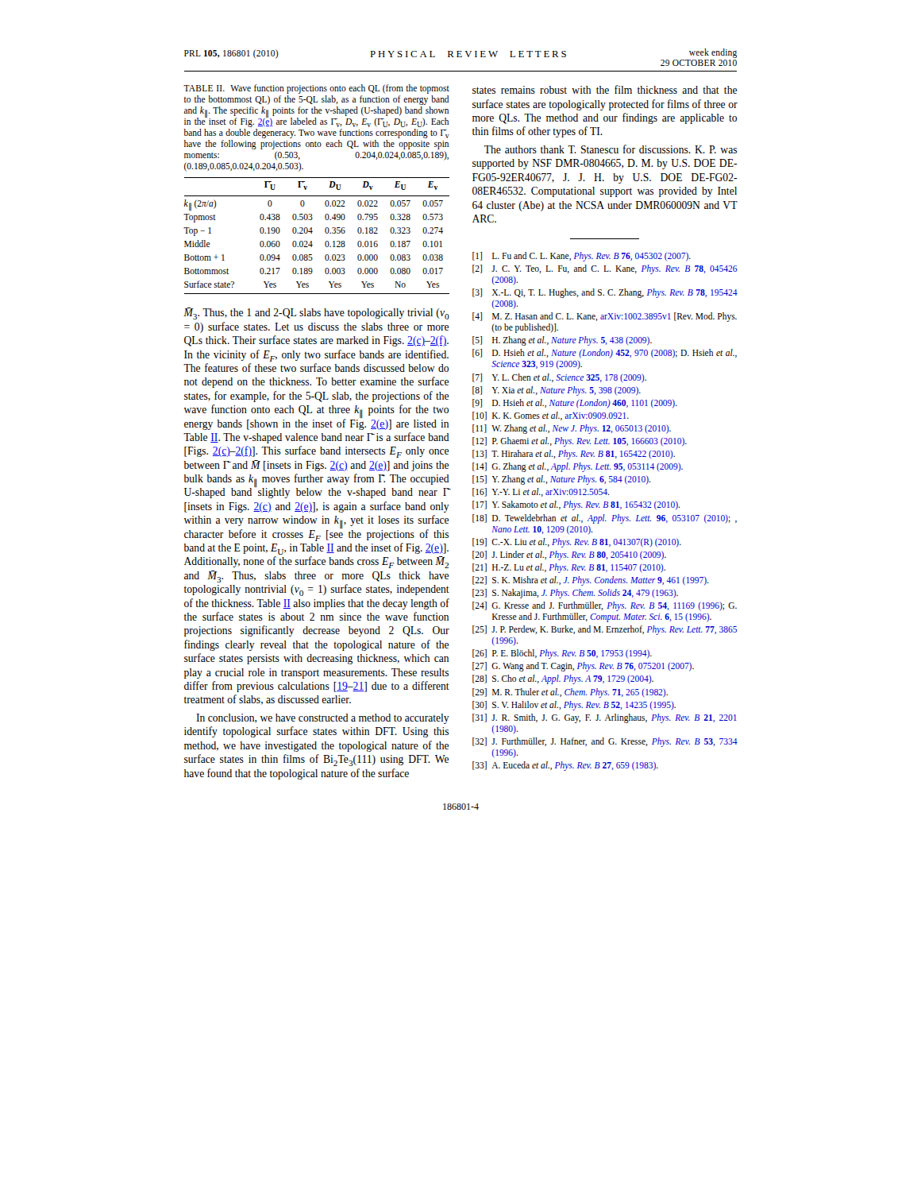PRL 105, 186801 (2010)
PHYSICAL REVIEW LETTERS
week ending29 OCTOBER 2010
TABLE II. Wave function projections onto each QL (from the topmost to the bottommost QL) of the 5-QL slab, as a function of energy band and k∥. The specific k∥ points for the v-shaped (U-shaped) band shown in the inset of Fig. 2(e) are labeled as Γ̄v, Dv, Ev (Γ̄U, DU, EU). Each band has a double degeneracy. Two wave functions corresponding to Γ̄v have the following projections onto each QL with the opposite spin moments: (0.503, 0.204,0.024,0.085,0.189), (0.189,0.085,0.024,0.204,0.503).
| | Γ̄ U | Γ̄ v | D U | D v | E U | E v |
| --- | --- | --- | --- | --- | --- | --- |
| k ∥ (2 π / a ) | 0 | 0 | 0.022 | 0.022 | 0.057 | 0.057 |
| Topmost | 0.438 | 0.503 | 0.490 | 0.795 | 0.328 | 0.573 |
| Top − 1 | 0.190 | 0.204 | 0.356 | 0.182 | 0.323 | 0.274 |
| Middle | 0.060 | 0.024 | 0.128 | 0.016 | 0.187 | 0.101 |
| Bottom + 1 | 0.094 | 0.085 | 0.023 | 0.000 | 0.083 | 0.038 |
| Bottommost | 0.217 | 0.189 | 0.003 | 0.000 | 0.080 | 0.017 |
| Surface state? | Yes | Yes | Yes | Yes | No | Yes |
M̄3. Thus, the 1 and 2-QL slabs have topologically trivial (ν0 = 0) surface states. Let us discuss the slabs three or more QLs thick. Their surface states are marked in Figs. 2(c)–2(f). In the vicinity of EF, only two surface bands are identified. The features of these two surface bands discussed below do not depend on the thickness. To better examine the surface states, for example, for the 5-QL slab, the projections of the wave function onto each QL at three k∥ points for the two energy bands [shown in the inset of Fig. 2(e)] are listed in Table II. The v-shaped valence band near Γ̄ is a surface band [Figs. 2(c)–2(f)]. This surface band intersects EF only once between Γ̄ and M̄ [insets in Figs. 2(c) and 2(e)] and joins the bulk bands as k∥ moves further away from Γ̄. The occupied U-shaped band slightly below the v-shaped band near Γ̄ [insets in Figs. 2(c) and 2(e)], is again a surface band only within a very narrow window in k∥, yet it loses its surface character before it crosses EF [see the projections of this band at the E point, EU, in Table II and the inset of Fig. 2(e)]. Additionally, none of the surface bands cross EF between M̄2 and M̄3. Thus, slabs three or more QLs thick have topologically nontrivial (ν0 = 1) surface states, independent of the thickness. Table II also implies that the decay length of the surface states is about 2 nm since the wave function projections significantly decrease beyond 2 QLs. Our findings clearly reveal that the topological nature of the surface states persists with decreasing thickness, which can play a crucial role in transport measurements. These results differ from previous calculations [19–21] due to a different treatment of slabs, as discussed earlier.
In conclusion, we have constructed a method to accurately identify topological surface states within DFT. Using this method, we have investigated the topological nature of the surface states in thin films of Bi2Te3(111) using DFT. We have found that the topological nature of the surface
states remains robust with the film thickness and that the surface states are topologically protected for films of three or more QLs. The method and our findings are applicable to thin films of other types of TI.
The authors thank T. Stanescu for discussions. K. P. was supported by NSF DMR-0804665, D. M. by U.S. DOE DE-FG05-92ER40677, J. J. H. by U.S. DOE DE-FG02-08ER46532. Computational support was provided by Intel 64 cluster (Abe) at the NCSA under DMR060009N and VT ARC.
[1] L. Fu and C. L. Kane, Phys. Rev. B 76, 045302 (2007).
[2] J. C. Y. Teo, L. Fu, and C. L. Kane, Phys. Rev. B 78, 045426 (2008).
[3] X.-L. Qi, T. L. Hughes, and S. C. Zhang, Phys. Rev. B 78, 195424 (2008).
[4] M. Z. Hasan and C. L. Kane, arXiv:1002.3895v1 [Rev. Mod. Phys. (to be published)].
[5] H. Zhang et al., Nature Phys. 5, 438 (2009).
[6] D. Hsieh et al., Nature (London) 452, 970 (2008); D. Hsieh et al., Science 323, 919 (2009).
[7] Y. L. Chen et al., Science 325, 178 (2009).
[8] Y. Xia et al., Nature Phys. 5, 398 (2009).
[9] D. Hsieh et al., Nature (London) 460, 1101 (2009).
[10] K. K. Gomes et al., arXiv:0909.0921.
[11] W. Zhang et al., New J. Phys. 12, 065013 (2010).
[12] P. Ghaemi et al., Phys. Rev. Lett. 105, 166603 (2010).
[13] T. Hirahara et al., Phys. Rev. B 81, 165422 (2010).
[14] G. Zhang et al., Appl. Phys. Lett. 95, 053114 (2009).
[15] Y. Zhang et al., Nature Phys. 6, 584 (2010).
[16] Y.-Y. Li et al., arXiv:0912.5054.
[17] Y. Sakamoto et al., Phys. Rev. B 81, 165432 (2010).
[18] D. Teweldebrhan et al., Appl. Phys. Lett. 96, 053107 (2010); , Nano Lett. 10, 1209 (2010).
[19] C.-X. Liu et al., Phys. Rev. B 81, 041307(R) (2010).
[20] J. Linder et al., Phys. Rev. B 80, 205410 (2009).
[21] H.-Z. Lu et al., Phys. Rev. B 81, 115407 (2010).
[22] S. K. Mishra et al., J. Phys. Condens. Matter 9, 461 (1997).
[23] S. Nakajima, J. Phys. Chem. Solids 24, 479 (1963).
[24] G. Kresse and J. Furthmüller, Phys. Rev. B 54, 11169 (1996); G. Kresse and J. Furthmüller, Comput. Mater. Sci. 6, 15 (1996).
[25] J. P. Perdew, K. Burke, and M. Ernzerhof, Phys. Rev. Lett. 77, 3865 (1996).
[26] P. E. Blöchl, Phys. Rev. B 50, 17953 (1994).
[27] G. Wang and T. Cagin, Phys. Rev. B 76, 075201 (2007).
[28] S. Cho et al., Appl. Phys. A 79, 1729 (2004).
[29] M. R. Thuler et al., Chem. Phys. 71, 265 (1982).
[30] S. V. Halilov et al., Phys. Rev. B 52, 14235 (1995).
[31] J. R. Smith, J. G. Gay, F. J. Arlinghaus, Phys. Rev. B 21, 2201 (1980).
[32] J. Furthmüller, J. Hafner, and G. Kresse, Phys. Rev. B 53, 7334 (1996).
[33] A. Euceda et al., Phys. Rev. B 27, 659 (1983).
186801-4